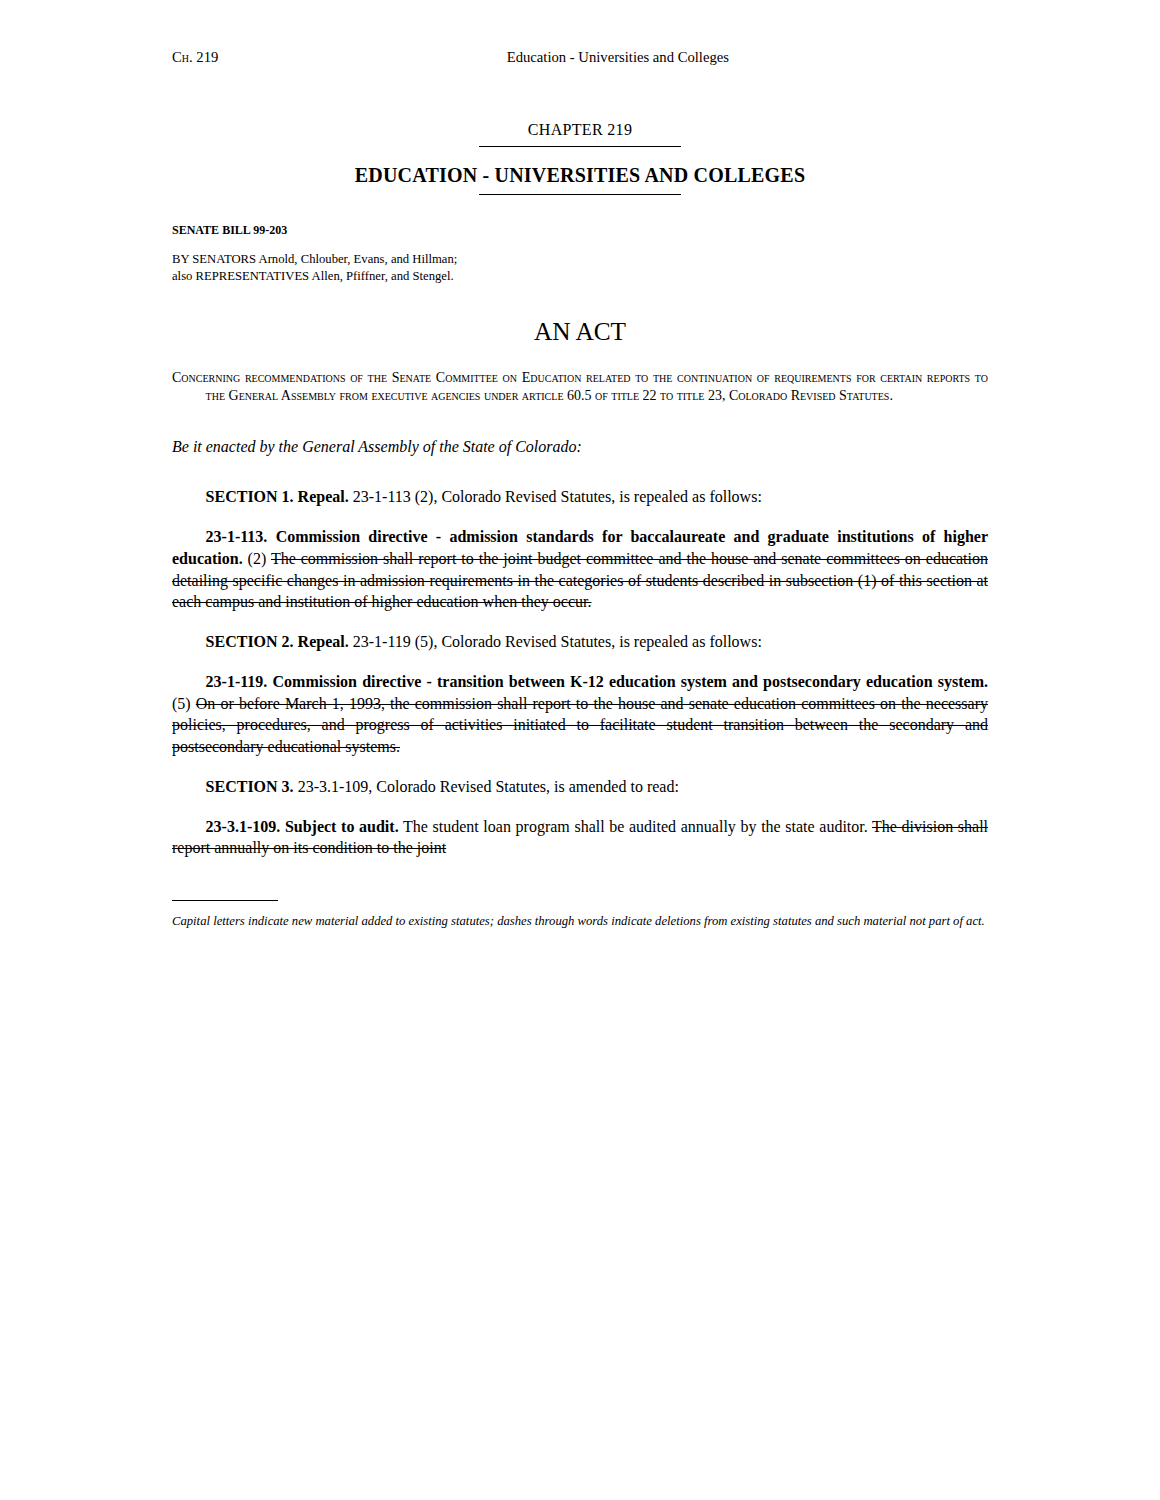Ch. 219 Education - Universities and Colleges
CHAPTER 219
EDUCATION - UNIVERSITIES AND COLLEGES
SENATE BILL 99-203
BY SENATORS Arnold, Chlouber, Evans, and Hillman;
also REPRESENTATIVES Allen, Pfiffner, and Stengel.
AN ACT
Concerning recommendations of the Senate Committee on Education related to the continuation of requirements for certain reports to the General Assembly from executive agencies under article 60.5 of title 22 to title 23, Colorado Revised Statutes.
Be it enacted by the General Assembly of the State of Colorado:
SECTION 1. Repeal. 23-1-113 (2), Colorado Revised Statutes, is repealed as follows:
23-1-113. Commission directive - admission standards for baccalaureate and graduate institutions of higher education. (2) The commission shall report to the joint budget committee and the house and senate committees on education detailing specific changes in admission requirements in the categories of students described in subsection (1) of this section at each campus and institution of higher education when they occur.
SECTION 2. Repeal. 23-1-119 (5), Colorado Revised Statutes, is repealed as follows:
23-1-119. Commission directive - transition between K-12 education system and postsecondary education system. (5) On or before March 1, 1993, the commission shall report to the house and senate education committees on the necessary policies, procedures, and progress of activities initiated to facilitate student transition between the secondary and postsecondary educational systems.
SECTION 3. 23-3.1-109, Colorado Revised Statutes, is amended to read:
23-3.1-109. Subject to audit. The student loan program shall be audited annually by the state auditor. The division shall report annually on its condition to the joint
Capital letters indicate new material added to existing statutes; dashes through words indicate deletions from existing statutes and such material not part of act.